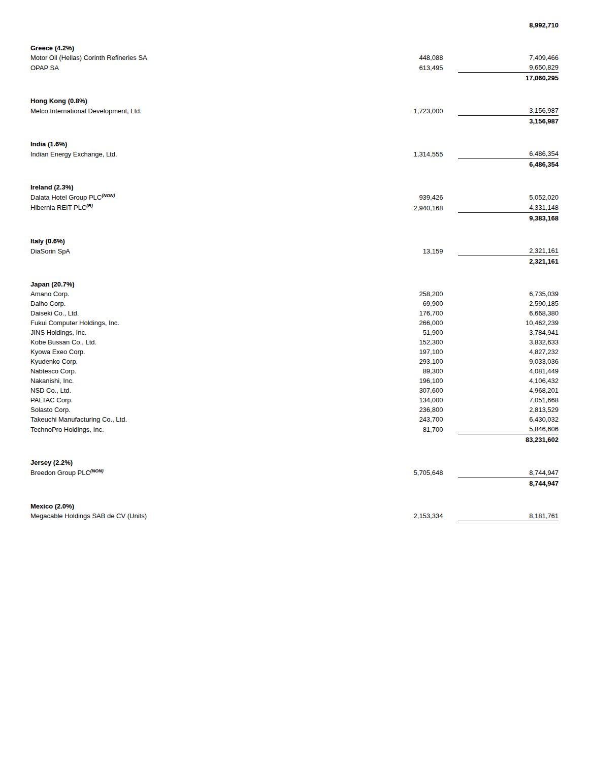| | | 8,992,710 |
| Greece (4.2%) | | |
| Motor Oil (Hellas) Corinth Refineries SA | 448,088 | 7,409,466 |
| OPAP SA | 613,495 | 9,650,829 |
| | | 17,060,295 |
| Hong Kong (0.8%) | | |
| Melco International Development, Ltd. | 1,723,000 | 3,156,987 |
| | | 3,156,987 |
| India (1.6%) | | |
| Indian Energy Exchange, Ltd. | 1,314,555 | 6,486,354 |
| | | 6,486,354 |
| Ireland (2.3%) | | |
| Dalata Hotel Group PLC (NON) | 939,426 | 5,052,020 |
| Hibernia REIT PLC (R) | 2,940,168 | 4,331,148 |
| | | 9,383,168 |
| Italy (0.6%) | | |
| DiaSorin SpA | 13,159 | 2,321,161 |
| | | 2,321,161 |
| Japan (20.7%) | | |
| Amano Corp. | 258,200 | 6,735,039 |
| Daiho Corp. | 69,900 | 2,590,185 |
| Daiseki Co., Ltd. | 176,700 | 6,668,380 |
| Fukui Computer Holdings, Inc. | 266,000 | 10,462,239 |
| JINS Holdings, Inc. | 51,900 | 3,784,941 |
| Kobe Bussan Co., Ltd. | 152,300 | 3,832,633 |
| Kyowa Exeo Corp. | 197,100 | 4,827,232 |
| Kyudenko Corp. | 293,100 | 9,033,036 |
| Nabtesco Corp. | 89,300 | 4,081,449 |
| Nakanishi, Inc. | 196,100 | 4,106,432 |
| NSD Co., Ltd. | 307,600 | 4,968,201 |
| PALTAC Corp. | 134,000 | 7,051,668 |
| Solasto Corp. | 236,800 | 2,813,529 |
| Takeuchi Manufacturing Co., Ltd. | 243,700 | 6,430,032 |
| TechnoPro Holdings, Inc. | 81,700 | 5,846,606 |
| | | 83,231,602 |
| Jersey (2.2%) | | |
| Breedon Group PLC (NON) | 5,705,648 | 8,744,947 |
| | | 8,744,947 |
| Mexico (2.0%) | | |
| Megacable Holdings SAB de CV (Units) | 2,153,334 | 8,181,761 |